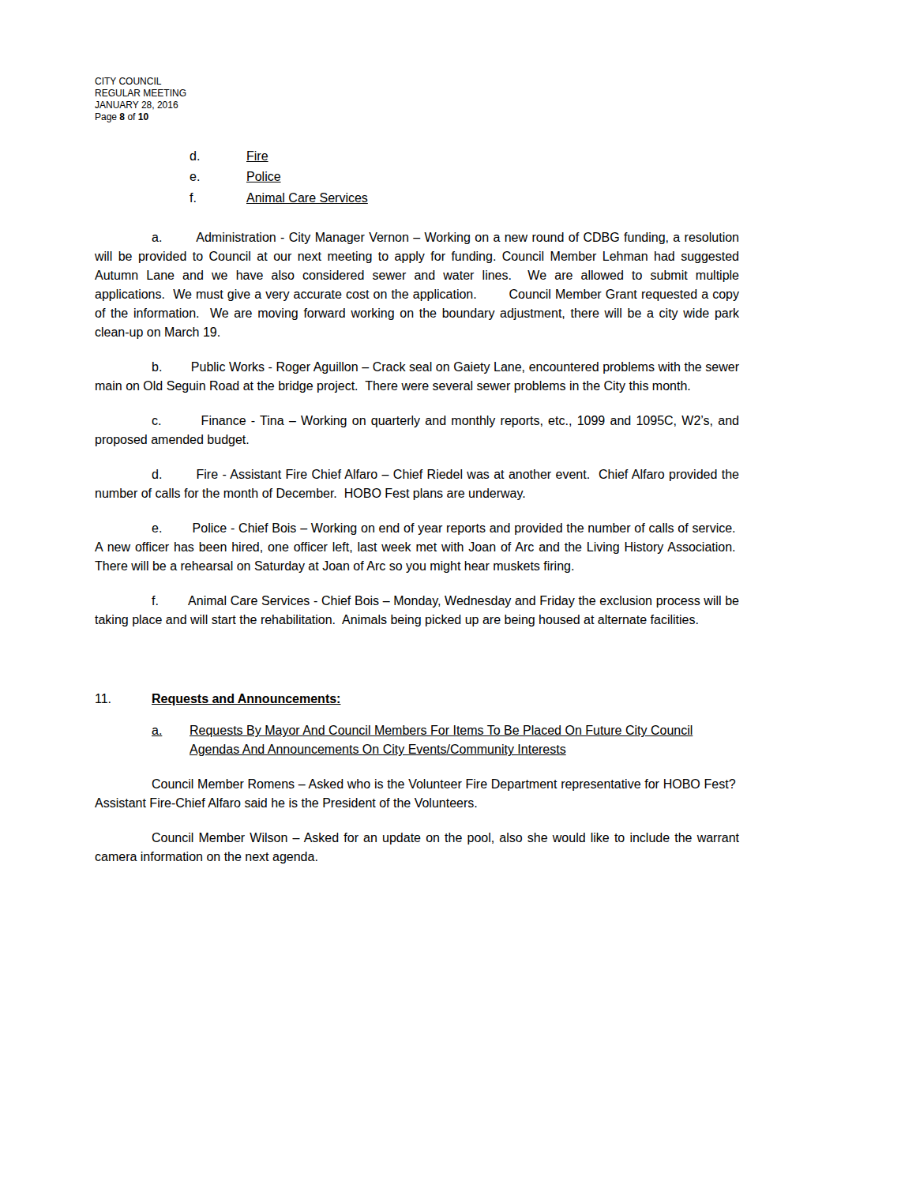CITY COUNCIL
REGULAR MEETING
JANUARY 28, 2016
Page 8 of 10
d. Fire
e. Police
f. Animal Care Services
a. Administration - City Manager Vernon – Working on a new round of CDBG funding, a resolution will be provided to Council at our next meeting to apply for funding. Council Member Lehman had suggested Autumn Lane and we have also considered sewer and water lines. We are allowed to submit multiple applications. We must give a very accurate cost on the application. Council Member Grant requested a copy of the information. We are moving forward working on the boundary adjustment, there will be a city wide park clean-up on March 19.
b. Public Works - Roger Aguillon – Crack seal on Gaiety Lane, encountered problems with the sewer main on Old Seguin Road at the bridge project. There were several sewer problems in the City this month.
c. Finance - Tina – Working on quarterly and monthly reports, etc., 1099 and 1095C, W2’s, and proposed amended budget.
d. Fire - Assistant Fire Chief Alfaro – Chief Riedel was at another event. Chief Alfaro provided the number of calls for the month of December. HOBO Fest plans are underway.
e. Police - Chief Bois – Working on end of year reports and provided the number of calls of service. A new officer has been hired, one officer left, last week met with Joan of Arc and the Living History Association. There will be a rehearsal on Saturday at Joan of Arc so you might hear muskets firing.
f. Animal Care Services - Chief Bois – Monday, Wednesday and Friday the exclusion process will be taking place and will start the rehabilitation. Animals being picked up are being housed at alternate facilities.
11. Requests and Announcements:
a. Requests By Mayor And Council Members For Items To Be Placed On Future City Council Agendas And Announcements On City Events/Community Interests
Council Member Romens – Asked who is the Volunteer Fire Department representative for HOBO Fest? Assistant Fire-Chief Alfaro said he is the President of the Volunteers.
Council Member Wilson – Asked for an update on the pool, also she would like to include the warrant camera information on the next agenda.